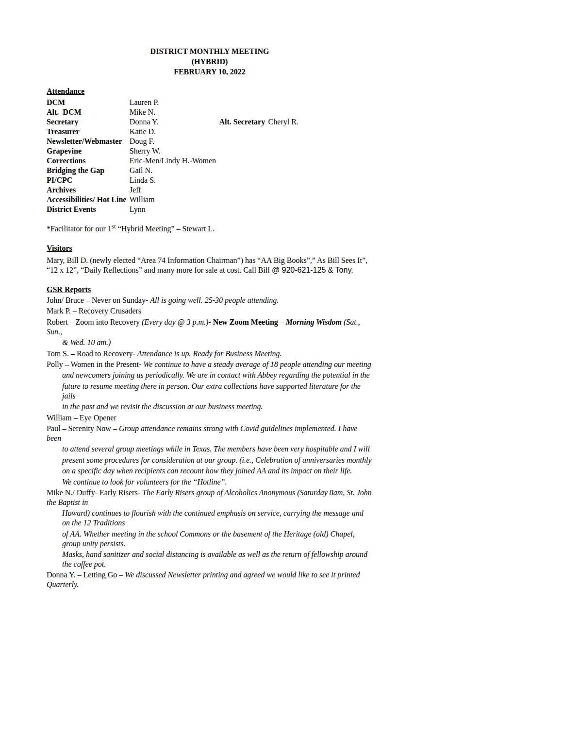DISTRICT MONTHLY MEETING
(HYBRID)
FEBRUARY 10, 2022
Attendance
| DCM | Lauren P. | | |
| Alt. DCM | Mike N. | | |
| Secretary | Donna Y. | Alt. Secretary | Cheryl R. |
| Treasurer | Katie D. | | |
| Newsletter/Webmaster | Doug F. | | |
| Grapevine | Sherry W. | | |
| Corrections | Eric-Men/Lindy H.-Women | | |
| Bridging the Gap | Gail N. | | |
| PI/CPC | Linda S. | | |
| Archives | Jeff | | |
| Accessibilities/ Hot Line | William | | |
| District Events | Lynn | | |
*Facilitator for our 1st “Hybrid Meeting” – Stewart L.
Visitors
Mary, Bill D. (newly elected “Area 74 Information Chairman”) has “AA Big Books”,” As Bill Sees It”, “12 x 12”, “Daily Reflections” and many more for sale at cost. Call Bill @ 920-621-125 & Tony.
GSR Reports
John/ Bruce – Never on Sunday- All is going well. 25-30 people attending.
Mark P. – Recovery Crusaders
Robert – Zoom into Recovery (Every day @ 3 p.m.)- New Zoom Meeting – Morning Wisdom (Sat., Sun.,
& Wed. 10 am.)
Tom S. – Road to Recovery- Attendance is up. Ready for Business Meeting.
Polly – Women in the Present- We continue to have a steady average of 18 people attending our meeting
and newcomers joining us periodically. We are in contact with Abbey regarding the potential in the
future to resume meeting there in person. Our extra collections have supported literature for the jails
in the past and we revisit the discussion at our business meeting.
William – Eye Opener
Paul – Serenity Now – Group attendance remains strong with Covid guidelines implemented. I have been
to attend several group meetings while in Texas. The members have been very hospitable and I will
present some procedures for consideration at our group. (i.e., Celebration of anniversaries monthly
on a specific day when recipients can recount how they joined AA and its impact on their life.
We continue to look for volunteers for the “Hotline”.
Mike N./ Duffy- Early Risers- The Early Risers group of Alcoholics Anonymous (Saturday 8am, St. John the Baptist in
Howard) continues to flourish with the continued emphasis on service, carrying the message and on the 12 Traditions
of AA. Whether meeting in the school Commons or the basement of the Heritage (old) Chapel, group unity persists.
Masks, hand sanitizer and social distancing is available as well as the return of fellowship around the coffee pot.
Donna Y. – Letting Go – We discussed Newsletter printing and agreed we would like to see it printed Quarterly.